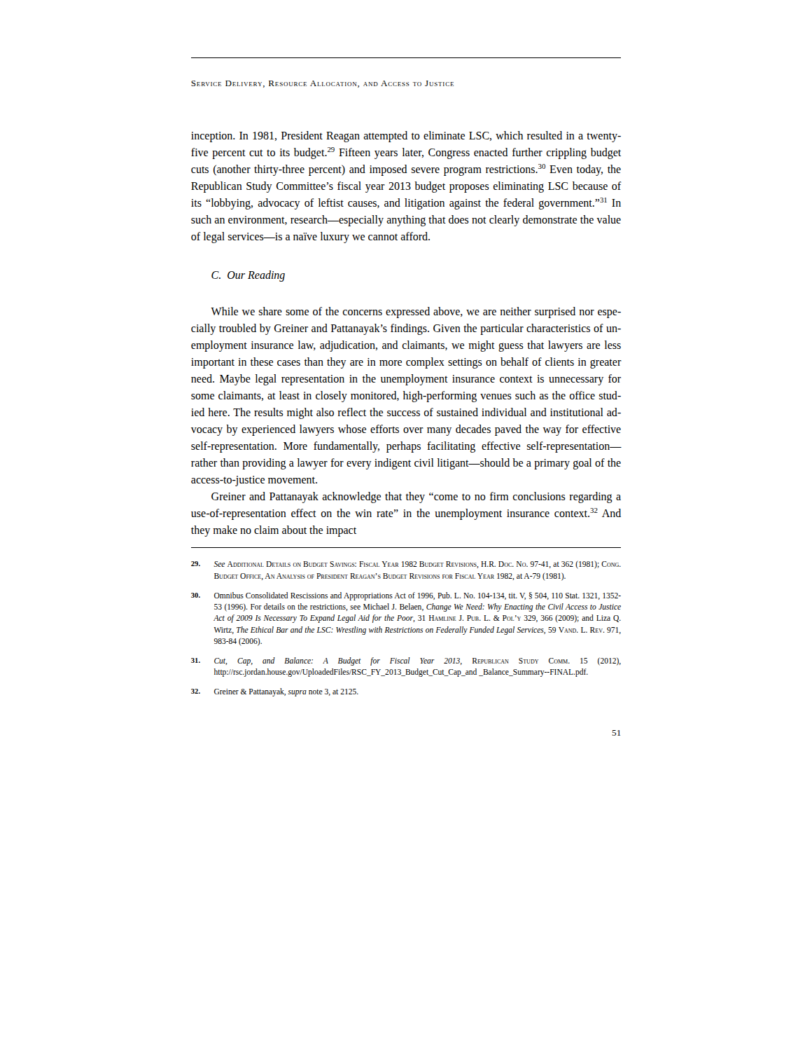Service Delivery, Resource Allocation, and Access to Justice
inception. In 1981, President Reagan attempted to eliminate LSC, which resulted in a twenty-five percent cut to its budget.29 Fifteen years later, Congress enacted further crippling budget cuts (another thirty-three percent) and imposed severe program restrictions.30 Even today, the Republican Study Committee’s fiscal year 2013 budget proposes eliminating LSC because of its “lobbying, advocacy of leftist causes, and litigation against the federal government.”31 In such an environment, research—especially anything that does not clearly demonstrate the value of legal services—is a naïve luxury we cannot afford.
C. Our Reading
While we share some of the concerns expressed above, we are neither surprised nor especially troubled by Greiner and Pattanayak’s findings. Given the particular characteristics of unemployment insurance law, adjudication, and claimants, we might guess that lawyers are less important in these cases than they are in more complex settings on behalf of clients in greater need. Maybe legal representation in the unemployment insurance context is unnecessary for some claimants, at least in closely monitored, high-performing venues such as the office studied here. The results might also reflect the success of sustained individual and institutional advocacy by experienced lawyers whose efforts over many decades paved the way for effective self-representation. More fundamentally, perhaps facilitating effective self-representation—rather than providing a lawyer for every indigent civil litigant—should be a primary goal of the access-to-justice movement.
Greiner and Pattanayak acknowledge that they “come to no firm conclusions regarding a use-of-representation effect on the win rate” in the unemployment insurance context.32 And they make no claim about the impact
29.
See Additional Details on Budget Savings: Fiscal Year 1982 Budget Revisions, H.R. Doc. No. 97-41, at 362 (1981); Cong. Budget Office, An Analysis of President Reagan’s Budget Revisions for Fiscal Year 1982, at A-79 (1981).
30.
Omnibus Consolidated Rescissions and Appropriations Act of 1996, Pub. L. No. 104-134, tit. V, § 504, 110 Stat. 1321, 1352-53 (1996). For details on the restrictions, see Michael J. Belaen, Change We Need: Why Enacting the Civil Access to Justice Act of 2009 Is Necessary To Expand Legal Aid for the Poor, 31 Hamline J. Pub. L. & Pol’y 329, 366 (2009); and Liza Q. Wirtz, The Ethical Bar and the LSC: Wrestling with Restrictions on Federally Funded Legal Services, 59 Vand. L. Rev. 971, 983-84 (2006).
31.
Cut, Cap, and Balance: A Budget for Fiscal Year 2013, Republican Study Comm. 15 (2012), http://rsc.jordan.house.gov/UploadedFiles/RSC_FY_2013_Budget_Cut_Cap_and _Balance_Summary--FINAL.pdf.
32.
Greiner & Pattanayak, supra note 3, at 2125.
51